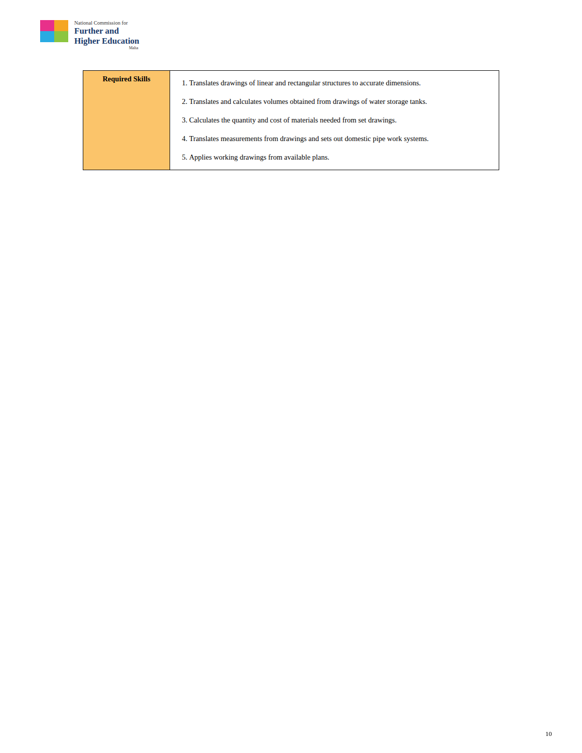National Commission for
Further and
Higher Education
Malta
| Required Skills | Translates drawings of linear and rectangular structures to accurate dimensions. Translates and calculates volumes obtained from drawings of water storage tanks. Calculates the quantity and cost of materials needed from set drawings. Translates measurements from drawings and sets out domestic pipe work systems. Applies working drawings from available plans. |
10